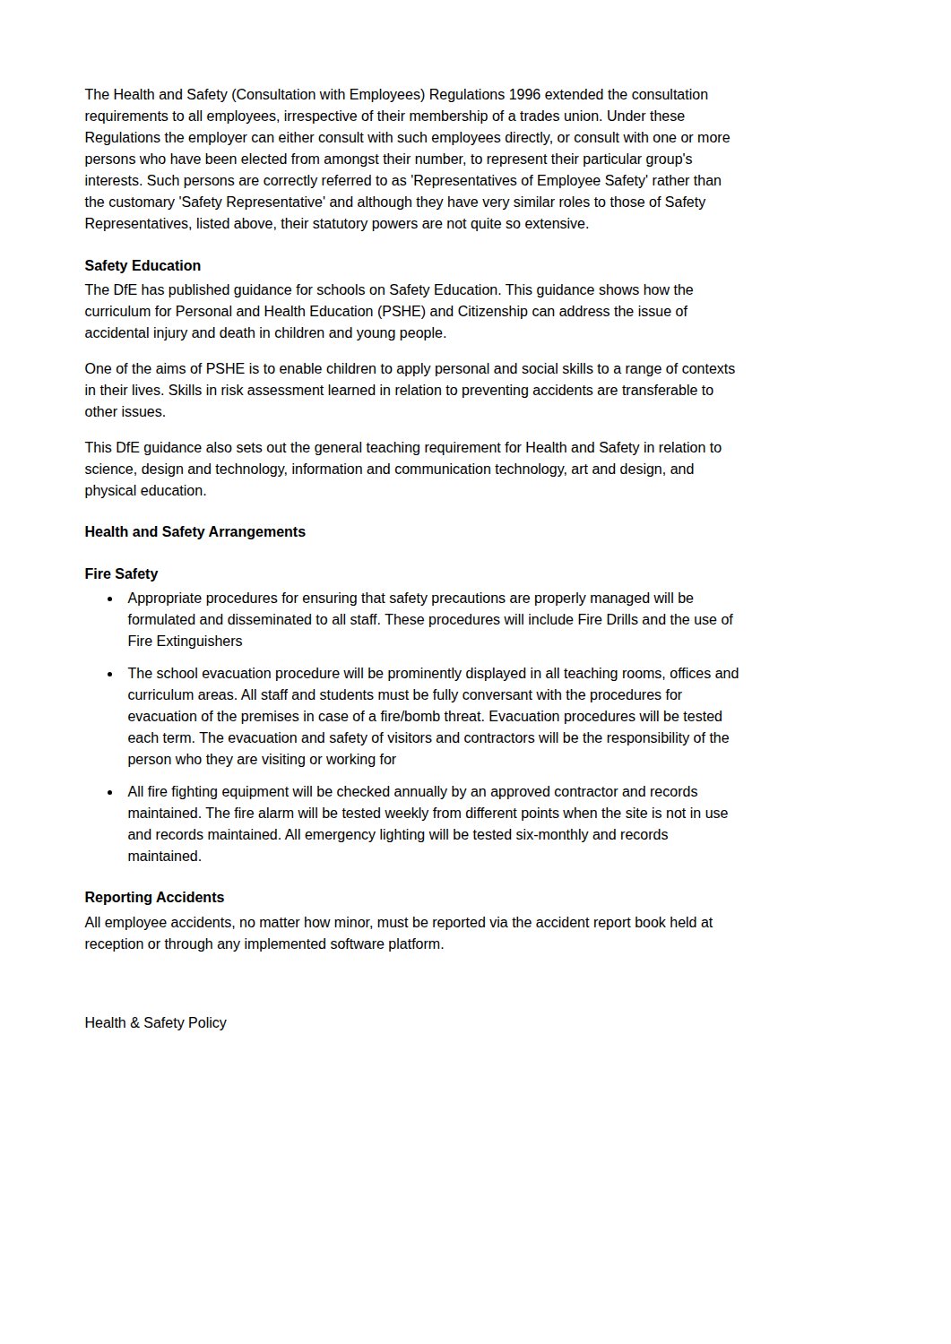The Health and Safety (Consultation with Employees) Regulations 1996 extended the consultation requirements to all employees, irrespective of their membership of a trades union. Under these Regulations the employer can either consult with such employees directly, or consult with one or more persons who have been elected from amongst their number, to represent their particular group's interests. Such persons are correctly referred to as 'Representatives of Employee Safety' rather than the customary 'Safety Representative' and although they have very similar roles to those of Safety Representatives, listed above, their statutory powers are not quite so extensive.
Safety Education
The DfE has published guidance for schools on Safety Education. This guidance shows how the curriculum for Personal and Health Education (PSHE) and Citizenship can address the issue of accidental injury and death in children and young people.
One of the aims of PSHE is to enable children to apply personal and social skills to a range of contexts in their lives. Skills in risk assessment learned in relation to preventing accidents are transferable to other issues.
This DfE guidance also sets out the general teaching requirement for Health and Safety in relation to science, design and technology, information and communication technology, art and design, and physical education.
Health and Safety Arrangements
Fire Safety
Appropriate procedures for ensuring that safety precautions are properly managed will be formulated and disseminated to all staff. These procedures will include Fire Drills and the use of Fire Extinguishers
The school evacuation procedure will be prominently displayed in all teaching rooms, offices and curriculum areas. All staff and students must be fully conversant with the procedures for evacuation of the premises in case of a fire/bomb threat. Evacuation procedures will be tested each term. The evacuation and safety of visitors and contractors will be the responsibility of the person who they are visiting or working for
All fire fighting equipment will be checked annually by an approved contractor and records maintained. The fire alarm will be tested weekly from different points when the site is not in use and records maintained. All emergency lighting will be tested six-monthly and records maintained.
Reporting Accidents
All employee accidents, no matter how minor, must be reported via the accident report book held at reception or through any implemented software platform.
Health & Safety Policy